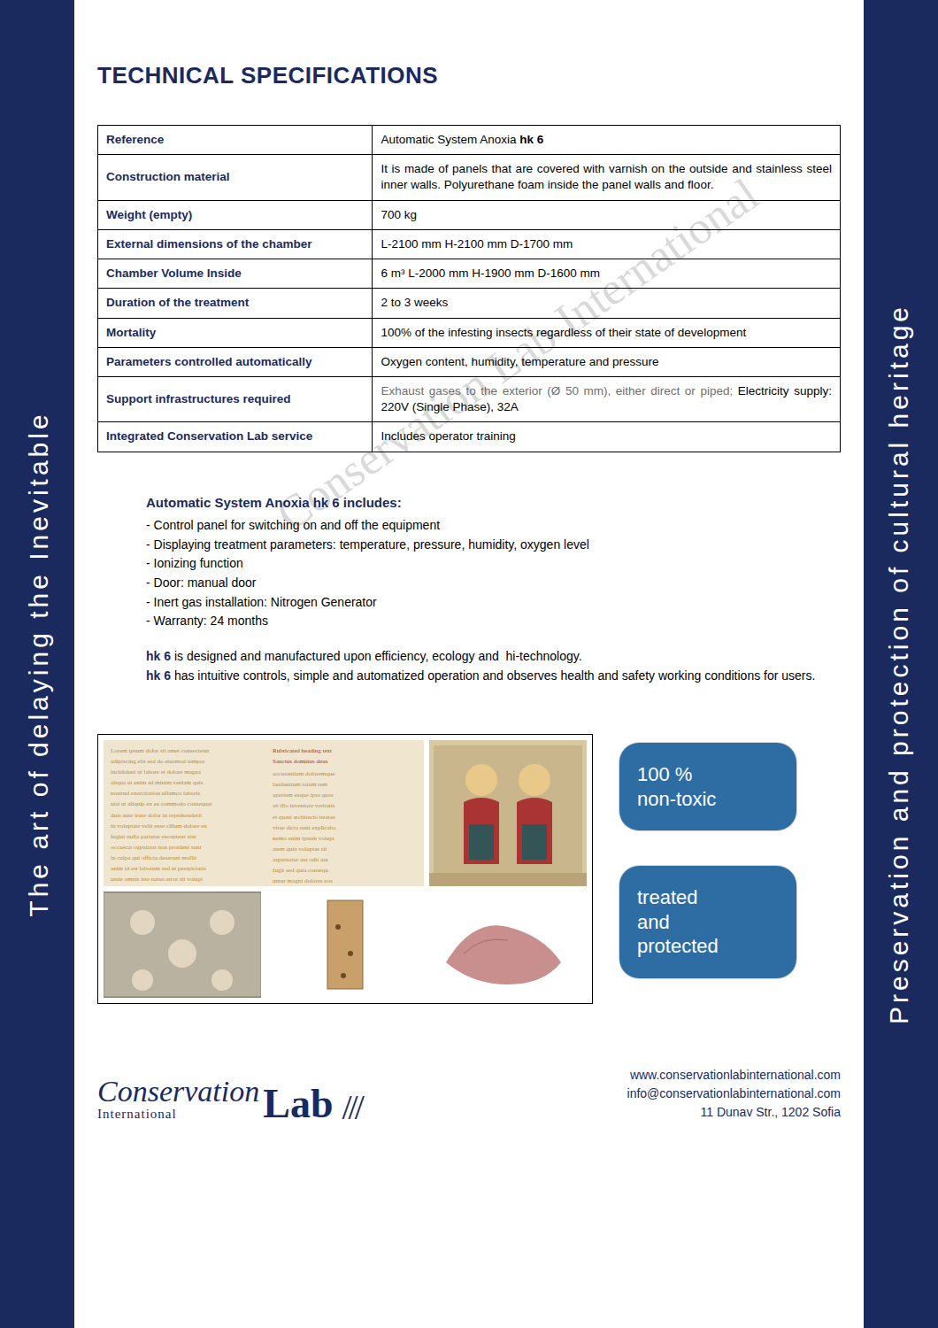The art of delaying the Inevitable
Preservation and protection of cultural heritage
TECHNICAL SPECIFICATIONS
Conservation Lab International
| Reference | Automatic System Anoxia hk 6 |
| Construction material | It is made of panels that are covered with varnish on the outside and stainless steel inner walls. Polyurethane foam inside the panel walls and floor. |
| Weight (empty) | 700 kg |
| External dimensions of the chamber | L-2100 mm H-2100 mm D-1700 mm |
| Chamber Volume Inside | 6 m³ L-2000 mm H-1900 mm D-1600 mm |
| Duration of the treatment | 2 to 3 weeks |
| Mortality | 100% of the infesting insects regardless of their state of development |
| Parameters controlled automatically | Oxygen content, humidity, temperature and pressure |
| Support infrastructures required | Exhaust gases to the exterior (Ø 50 mm), either direct or piped; Electricity supply: 220V (Single Phase), 32A |
| Integrated Conservation Lab service | Includes operator training |
Automatic System Anoxia hk 6 includes:
Control panel for switching on and off the equipment
Displaying treatment parameters: temperature, pressure, humidity, oxygen level
Ionizing function
Door: manual door
Inert gas installation: Nitrogen Generator
Warranty: 24 months
hk 6 is designed and manufactured upon efficiency, ecology and hi-technology.
hk 6 has intuitive controls, simple and automatized operation and observes health and safety working conditions for users.
100 %
non-toxic
treated
and
protected
Conservation International
Lab ///
www.conservationlabinternational.com
info@conservationlabinternational.com
11 Dunav Str., 1202 Sofia